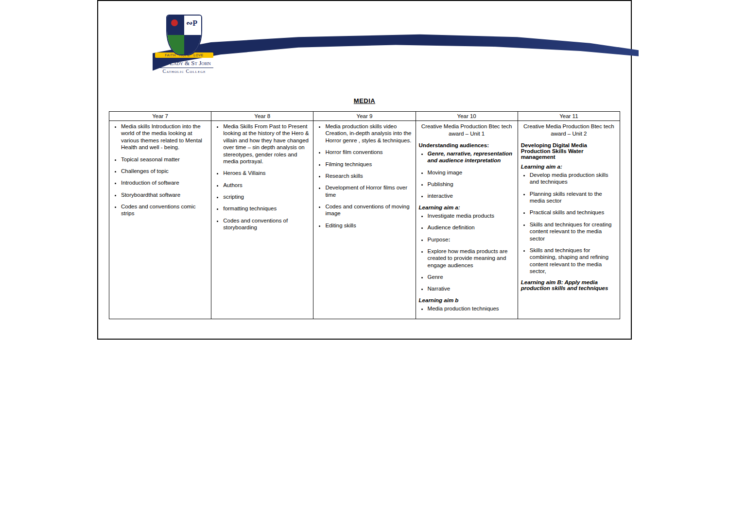∾P
FAITH HOPE LOVE
Our Lady & St John Catholic College
MEDIA
| Year 7 | Year 8 | Year 9 | Year 10 | Year 11 |
| --- | --- | --- | --- | --- |
| Media skills Introduction into the world of the media looking at various themes related to Mental Health and well - being. Topical seasonal matter Challenges of topic Introduction of software Storyboardthat software Codes and conventions comic strips | Media Skills From Past to Present looking at the history of the Hero & villain and how they have changed over time – sin depth analysis on stereotypes, gender roles and media portrayal. Heroes & Villains Authors scripting formatting techniques Codes and conventions of storyboarding | Media production skills video Creation, in-depth analysis into the Horror genre , styles & techniques. Horror film conventions Filming techniques Research skills Development of Horror films over time Codes and conventions of moving image Editing skills | Creative Media Production Btec tech award – Unit 1 Understanding audiences: Genre, narrative, representation and audience interpretation Moving image Publishing interactive Learning aim a: Investigate media products Audience definition Purpose : Explore how media products are created to provide meaning and engage audiences Genre Narrative Learning aim b Media production techniques | Creative Media Production Btec tech award – Unit 2 Developing Digital Media Production Skills Water management Learning aim a: Develop media production skills and techniques Planning skills relevant to the media sector Practical skills and techniques Skills and techniques for creating content relevant to the media sector Skills and techniques for combining, shaping and refining content relevant to the media sector, Learning aim B: Apply media production skills and techniques |